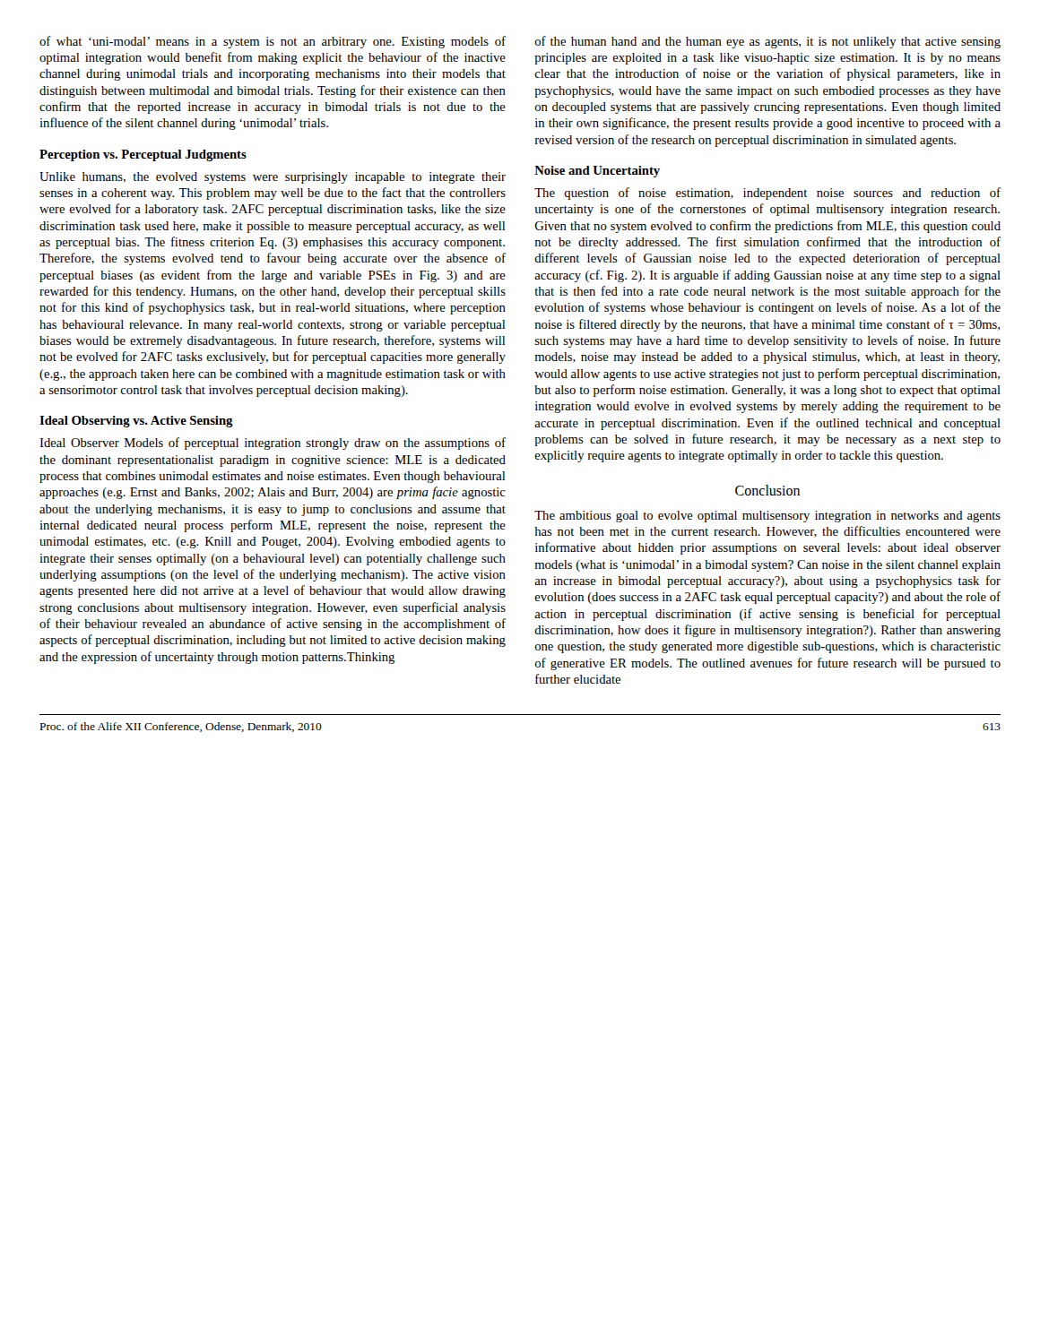of what ‘uni-modal’ means in a system is not an arbitrary one. Existing models of optimal integration would benefit from making explicit the behaviour of the inactive channel during unimodal trials and incorporating mechanisms into their models that distinguish between multimodal and bimodal trials. Testing for their existence can then confirm that the reported increase in accuracy in bimodal trials is not due to the influence of the silent channel during ‘unimodal’ trials.
Perception vs. Perceptual Judgments
Unlike humans, the evolved systems were surprisingly incapable to integrate their senses in a coherent way. This problem may well be due to the fact that the controllers were evolved for a laboratory task. 2AFC perceptual discrimination tasks, like the size discrimination task used here, make it possible to measure perceptual accuracy, as well as perceptual bias. The fitness criterion Eq. (3) emphasises this accuracy component. Therefore, the systems evolved tend to favour being accurate over the absence of perceptual biases (as evident from the large and variable PSEs in Fig. 3) and are rewarded for this tendency. Humans, on the other hand, develop their perceptual skills not for this kind of psychophysics task, but in real-world situations, where perception has behavioural relevance. In many real-world contexts, strong or variable perceptual biases would be extremely disadvantageous. In future research, therefore, systems will not be evolved for 2AFC tasks exclusively, but for perceptual capacities more generally (e.g., the approach taken here can be combined with a magnitude estimation task or with a sensorimotor control task that involves perceptual decision making).
Ideal Observing vs. Active Sensing
Ideal Observer Models of perceptual integration strongly draw on the assumptions of the dominant representationalist paradigm in cognitive science: MLE is a dedicated process that combines unimodal estimates and noise estimates. Even though behavioural approaches (e.g. Ernst and Banks, 2002; Alais and Burr, 2004) are prima facie agnostic about the underlying mechanisms, it is easy to jump to conclusions and assume that internal dedicated neural process perform MLE, represent the noise, represent the unimodal estimates, etc. (e.g. Knill and Pouget, 2004). Evolving embodied agents to integrate their senses optimally (on a behavioural level) can potentially challenge such underlying assumptions (on the level of the underlying mechanism). The active vision agents presented here did not arrive at a level of behaviour that would allow drawing strong conclusions about multisensory integration. However, even superficial analysis of their behaviour revealed an abundance of active sensing in the accomplishment of aspects of perceptual discrimination, including but not limited to active decision making and the expression of uncertainty through motion patterns.Thinking
of the human hand and the human eye as agents, it is not unlikely that active sensing principles are exploited in a task like visuo-haptic size estimation. It is by no means clear that the introduction of noise or the variation of physical parameters, like in psychophysics, would have the same impact on such embodied processes as they have on decoupled systems that are passively cruncing representations. Even though limited in their own significance, the present results provide a good incentive to proceed with a revised version of the research on perceptual discrimination in simulated agents.
Noise and Uncertainty
The question of noise estimation, independent noise sources and reduction of uncertainty is one of the cornerstones of optimal multisensory integration research. Given that no system evolved to confirm the predictions from MLE, this question could not be direclty addressed. The first simulation confirmed that the introduction of different levels of Gaussian noise led to the expected deterioration of perceptual accuracy (cf. Fig. 2). It is arguable if adding Gaussian noise at any time step to a signal that is then fed into a rate code neural network is the most suitable approach for the evolution of systems whose behaviour is contingent on levels of noise. As a lot of the noise is filtered directly by the neurons, that have a minimal time constant of τ = 30ms, such systems may have a hard time to develop sensitivity to levels of noise. In future models, noise may instead be added to a physical stimulus, which, at least in theory, would allow agents to use active strategies not just to perform perceptual discrimination, but also to perform noise estimation. Generally, it was a long shot to expect that optimal integration would evolve in evolved systems by merely adding the requirement to be accurate in perceptual discrimination. Even if the outlined technical and conceptual problems can be solved in future research, it may be necessary as a next step to explicitly require agents to integrate optimally in order to tackle this question.
Conclusion
The ambitious goal to evolve optimal multisensory integration in networks and agents has not been met in the current research. However, the difficulties encountered were informative about hidden prior assumptions on several levels: about ideal observer models (what is ‘unimodal’ in a bimodal system? Can noise in the silent channel explain an increase in bimodal perceptual accuracy?), about using a psychophysics task for evolution (does success in a 2AFC task equal perceptual capacity?) and about the role of action in perceptual discrimination (if active sensing is beneficial for perceptual discrimination, how does it figure in multisensory integration?). Rather than answering one question, the study generated more digestible sub-questions, which is characteristic of generative ER models. The outlined avenues for future research will be pursued to further elucidate
Proc. of the Alife XII Conference, Odense, Denmark, 2010 613